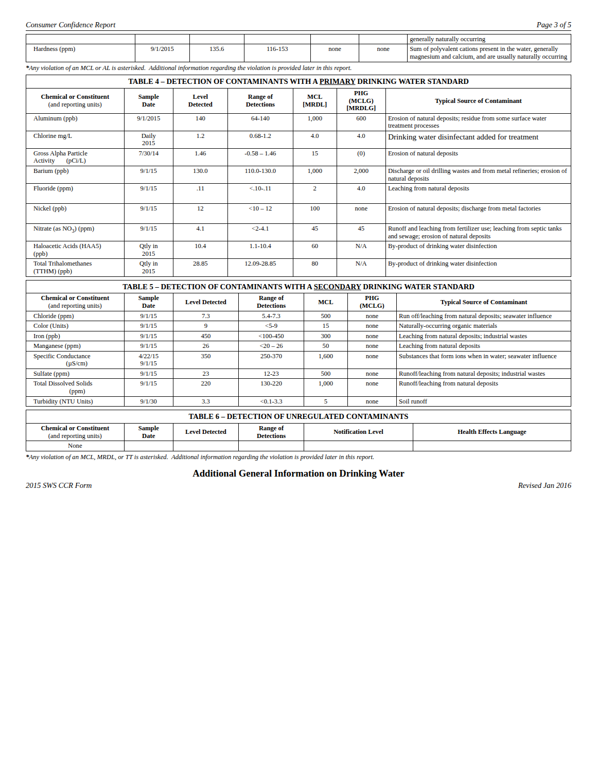Consumer Confidence Report
Page 3 of 5
| | | | | | | generally naturally occurring |
| Hardness (ppm) | 9/1/2015 | 135.6 | 116-153 | none | none | Sum of polyvalent cations present in the water, generally magnesium and calcium, and are usually naturally occurring |
*Any violation of an MCL or AL is asterisked. Additional information regarding the violation is provided later in this report.
| TABLE 4 – DETECTION OF CONTAMINANTS WITH A PRIMARY DRINKING WATER STANDARD |
| Chemical or Constituent (and reporting units) | Sample Date | Level Detected | Range of Detections | MCL [MRDL] | PHG (MCLG) [MRDLG] | Typical Source of Contaminant |
| Aluminum (ppb) | 9/1/2015 | 140 | 64-140 | 1,000 | 600 | Erosion of natural deposits; residue from some surface water treatment processes |
| Chlorine mg/L | Daily 2015 | 1.2 | 0.68-1.2 | 4.0 | 4.0 | Drinking water disinfectant added for treatment |
| Gross Alpha Particle Activity (pCi/L) | 7/30/14 | 1.46 | -0.58 – 1.46 | 15 | (0) | Erosion of natural deposits |
| Barium (ppb) | 9/1/15 | 130.0 | 110.0-130.0 | 1,000 | 2,000 | Discharge or oil drilling wastes and from metal refineries; erosion of natural deposits |
| Fluoride (ppm) | 9/1/15 | .11 | <.10-.11 | 2 | 4.0 | Leaching from natural deposits |
| Nickel (ppb) | 9/1/15 | 12 | <10 – 12 | 100 | none | Erosion of natural deposits; discharge from metal factories |
| Nitrate (as NO 3 ) (ppm) | 9/1/15 | 4.1 | <2-4.1 | 45 | 45 | Runoff and leaching from fertilizer use; leaching from septic tanks and sewage; erosion of natural deposits |
| Haloacetic Acids (HAA5) (ppb) | Qtly in 2015 | 10.4 | 1.1-10.4 | 60 | N/A | By-product of drinking water disinfection |
| Total Trihalomethanes (TTHM) (ppb) | Qtly in 2015 | 28.85 | 12.09-28.85 | 80 | N/A | By-product of drinking water disinfection |
| TABLE 5 – DETECTION OF CONTAMINANTS WITH A SECONDARY DRINKING WATER STANDARD |
| Chemical or Constituent (and reporting units) | Sample Date | Level Detected | Range of Detections | MCL | PHG (MCLG) | Typical Source of Contaminant |
| Chloride (ppm) | 9/1/15 | 7.3 | 5.4-7.3 | 500 | none | Run off/leaching from natural deposits; seawater influence |
| Color (Units) | 9/1/15 | 9 | <5-9 | 15 | none | Naturally-occurring organic materials |
| Iron (ppb) | 9/1/15 | 450 | <100-450 | 300 | none | Leaching from natural deposits; industrial wastes |
| Manganese (ppm) | 9/1/15 | 26 | <20 – 26 | 50 | none | Leaching from natural deposits |
| Specific Conductance (µS/cm) | 4/22/15 9/1/15 | 350 | 250-370 | 1,600 | none | Substances that form ions when in water; seawater influence |
| Sulfate (ppm) | 9/1/15 | 23 | 12-23 | 500 | none | Runoff/leaching from natural deposits; industrial wastes |
| Total Dissolved Solids (ppm) | 9/1/15 | 220 | 130-220 | 1,000 | none | Runoff/leaching from natural deposits |
| Turbidity (NTU Units) | 9/1/30 | 3.3 | <0.1-3.3 | 5 | none | Soil runoff |
| TABLE 6 – DETECTION OF UNREGULATED CONTAMINANTS |
| Chemical or Constituent (and reporting units) | Sample Date | Level Detected | Range of Detections | Notification Level | Health Effects Language |
| None | | | | | |
*Any violation of an MCL, MRDL, or TT is asterisked. Additional information regarding the violation is provided later in this report.
Additional General Information on Drinking Water
2015 SWS CCR Form
Revised Jan 2016